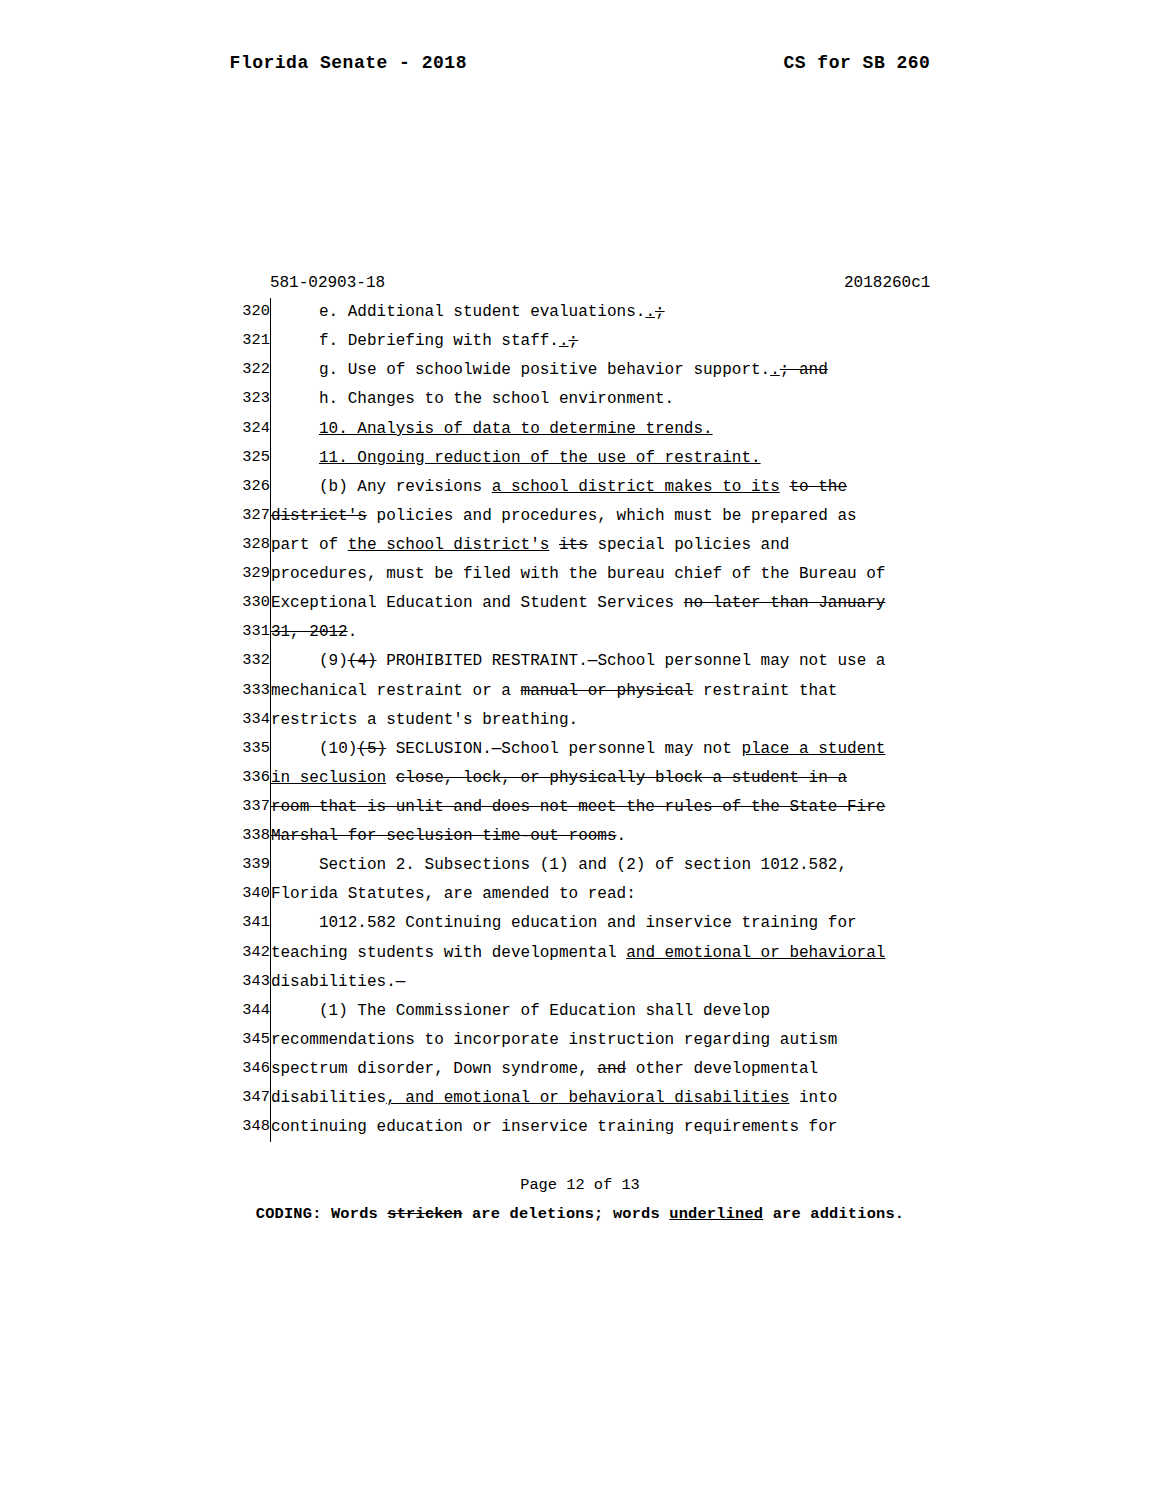Florida Senate - 2018 CS for SB 260
581-02903-18 2018260c1
| 320 | e. Additional student evaluations. . ; |
| 321 | f. Debriefing with staff. . ; |
| 322 | g. Use of schoolwide positive behavior support. . ; and |
| 323 | h. Changes to the school environment. |
| 324 | 10. Analysis of data to determine trends. |
| 325 | 11. Ongoing reduction of the use of restraint. |
| 326 | (b) Any revisions a school district makes to its to the |
| 327 | district's policies and procedures, which must be prepared as |
| 328 | part of the school district's its special policies and |
| 329 | procedures, must be filed with the bureau chief of the Bureau of |
| 330 | Exceptional Education and Student Services no later than January |
| 331 | 31, 2012 . |
| 332 | (9) (4) PROHIBITED RESTRAINT.—School personnel may not use a |
| 333 | mechanical restraint or a manual or physical restraint that |
| 334 | restricts a student's breathing. |
| 335 | (10) (5) SECLUSION.—School personnel may not place a student |
| 336 | in seclusion close, lock, or physically block a student in a |
| 337 | room that is unlit and does not meet the rules of the State Fire |
| 338 | Marshal for seclusion time-out rooms . |
| 339 | Section 2. Subsections (1) and (2) of section 1012.582, |
| 340 | Florida Statutes, are amended to read: |
| 341 | 1012.582 Continuing education and inservice training for |
| 342 | teaching students with developmental and emotional or behavioral |
| 343 | disabilities.— |
| 344 | (1) The Commissioner of Education shall develop |
| 345 | recommendations to incorporate instruction regarding autism |
| 346 | spectrum disorder, Down syndrome, and other developmental |
| 347 | disabilities , and emotional or behavioral disabilities into |
| 348 | continuing education or inservice training requirements for |
Page 12 of 13
CODING: Words stricken are deletions; words underlined are additions.